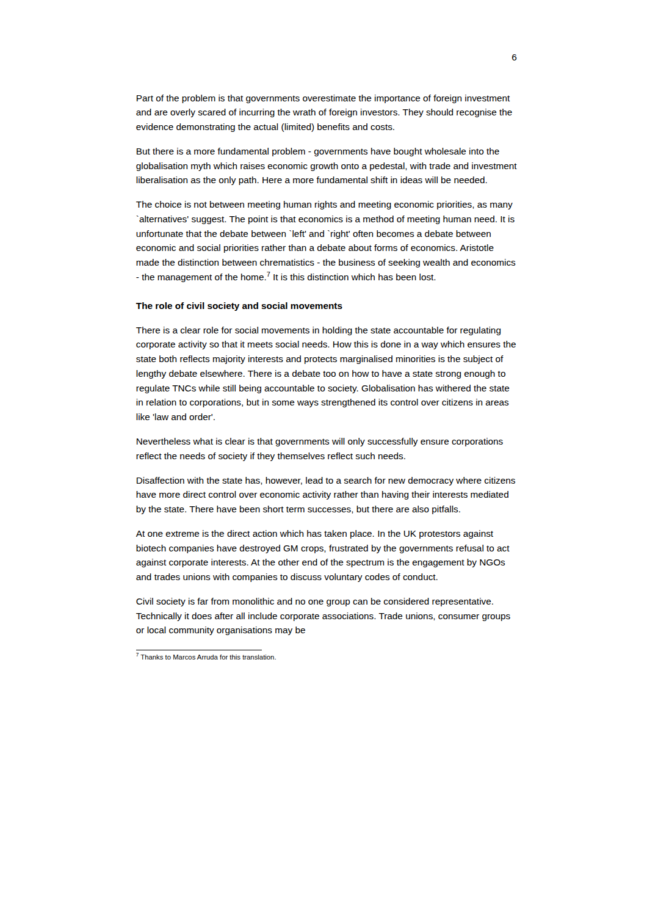6
Part of the problem is that governments overestimate the importance of foreign investment and are overly scared of incurring the wrath of foreign investors. They should recognise the evidence demonstrating the actual (limited) benefits and costs.
But there is a more fundamental problem - governments have bought wholesale into the globalisation myth which raises economic growth onto a pedestal, with trade and investment liberalisation as the only path. Here a more fundamental shift in ideas will be needed.
The choice is not between meeting human rights and meeting economic priorities, as many `alternatives' suggest. The point is that economics is a method of meeting human need. It is unfortunate that the debate between `left' and `right' often becomes a debate between economic and social priorities rather than a debate about forms of economics. Aristotle made the distinction between chrematistics - the business of seeking wealth and economics - the management of the home.7 It is this distinction which has been lost.
The role of civil society and social movements
There is a clear role for social movements in holding the state accountable for regulating corporate activity so that it meets social needs. How this is done in a way which ensures the state both reflects majority interests and protects marginalised minorities is the subject of lengthy debate elsewhere. There is a debate too on how to have a state strong enough to regulate TNCs while still being accountable to society. Globalisation has withered the state in relation to corporations, but in some ways strengthened its control over citizens in areas like 'law and order'.
Nevertheless what is clear is that governments will only successfully ensure corporations reflect the needs of society if they themselves reflect such needs.
Disaffection with the state has, however, lead to a search for new democracy where citizens have more direct control over economic activity rather than having their interests mediated by the state. There have been short term successes, but there are also pitfalls.
At one extreme is the direct action which has taken place. In the UK protestors against biotech companies have destroyed GM crops, frustrated by the governments refusal to act against corporate interests. At the other end of the spectrum is the engagement by NGOs and trades unions with companies to discuss voluntary codes of conduct.
Civil society is far from monolithic and no one group can be considered representative. Technically it does after all include corporate associations. Trade unions, consumer groups or local community organisations may be
7 Thanks to Marcos Arruda for this translation.